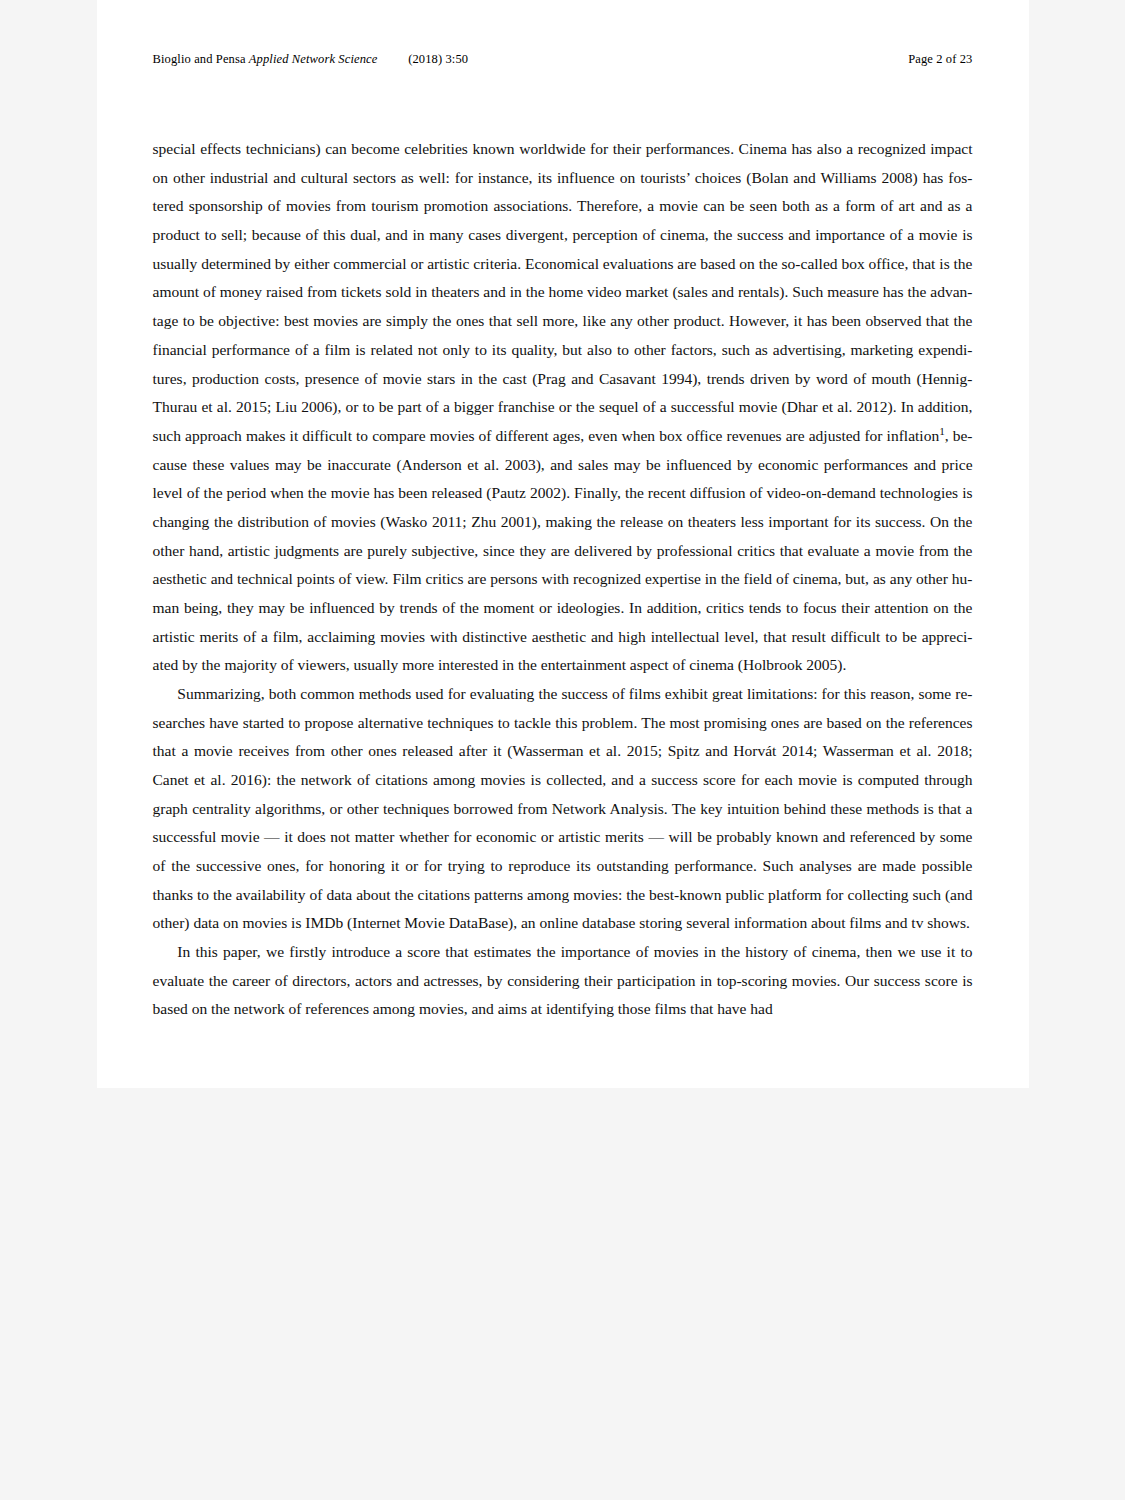Bioglio and Pensa Applied Network Science (2018) 3:50
Page 2 of 23
special effects technicians) can become celebrities known worldwide for their performances. Cinema has also a recognized impact on other industrial and cultural sectors as well: for instance, its influence on tourists’ choices (Bolan and Williams 2008) has fostered sponsorship of movies from tourism promotion associations. Therefore, a movie can be seen both as a form of art and as a product to sell; because of this dual, and in many cases divergent, perception of cinema, the success and importance of a movie is usually determined by either commercial or artistic criteria. Economical evaluations are based on the so-called box office, that is the amount of money raised from tickets sold in theaters and in the home video market (sales and rentals). Such measure has the advantage to be objective: best movies are simply the ones that sell more, like any other product. However, it has been observed that the financial performance of a film is related not only to its quality, but also to other factors, such as advertising, marketing expenditures, production costs, presence of movie stars in the cast (Prag and Casavant 1994), trends driven by word of mouth (Hennig-Thurau et al. 2015; Liu 2006), or to be part of a bigger franchise or the sequel of a successful movie (Dhar et al. 2012). In addition, such approach makes it difficult to compare movies of different ages, even when box office revenues are adjusted for inflation1, because these values may be inaccurate (Anderson et al. 2003), and sales may be influenced by economic performances and price level of the period when the movie has been released (Pautz 2002). Finally, the recent diffusion of video-on-demand technologies is changing the distribution of movies (Wasko 2011; Zhu 2001), making the release on theaters less important for its success. On the other hand, artistic judgments are purely subjective, since they are delivered by professional critics that evaluate a movie from the aesthetic and technical points of view. Film critics are persons with recognized expertise in the field of cinema, but, as any other human being, they may be influenced by trends of the moment or ideologies. In addition, critics tends to focus their attention on the artistic merits of a film, acclaiming movies with distinctive aesthetic and high intellectual level, that result difficult to be appreciated by the majority of viewers, usually more interested in the entertainment aspect of cinema (Holbrook 2005).
Summarizing, both common methods used for evaluating the success of films exhibit great limitations: for this reason, some researches have started to propose alternative techniques to tackle this problem. The most promising ones are based on the references that a movie receives from other ones released after it (Wasserman et al. 2015; Spitz and Horvát 2014; Wasserman et al. 2018; Canet et al. 2016): the network of citations among movies is collected, and a success score for each movie is computed through graph centrality algorithms, or other techniques borrowed from Network Analysis. The key intuition behind these methods is that a successful movie — it does not matter whether for economic or artistic merits — will be probably known and referenced by some of the successive ones, for honoring it or for trying to reproduce its outstanding performance. Such analyses are made possible thanks to the availability of data about the citations patterns among movies: the best-known public platform for collecting such (and other) data on movies is IMDb (Internet Movie DataBase), an online database storing several information about films and tv shows.
In this paper, we firstly introduce a score that estimates the importance of movies in the history of cinema, then we use it to evaluate the career of directors, actors and actresses, by considering their participation in top-scoring movies. Our success score is based on the network of references among movies, and aims at identifying those films that have had